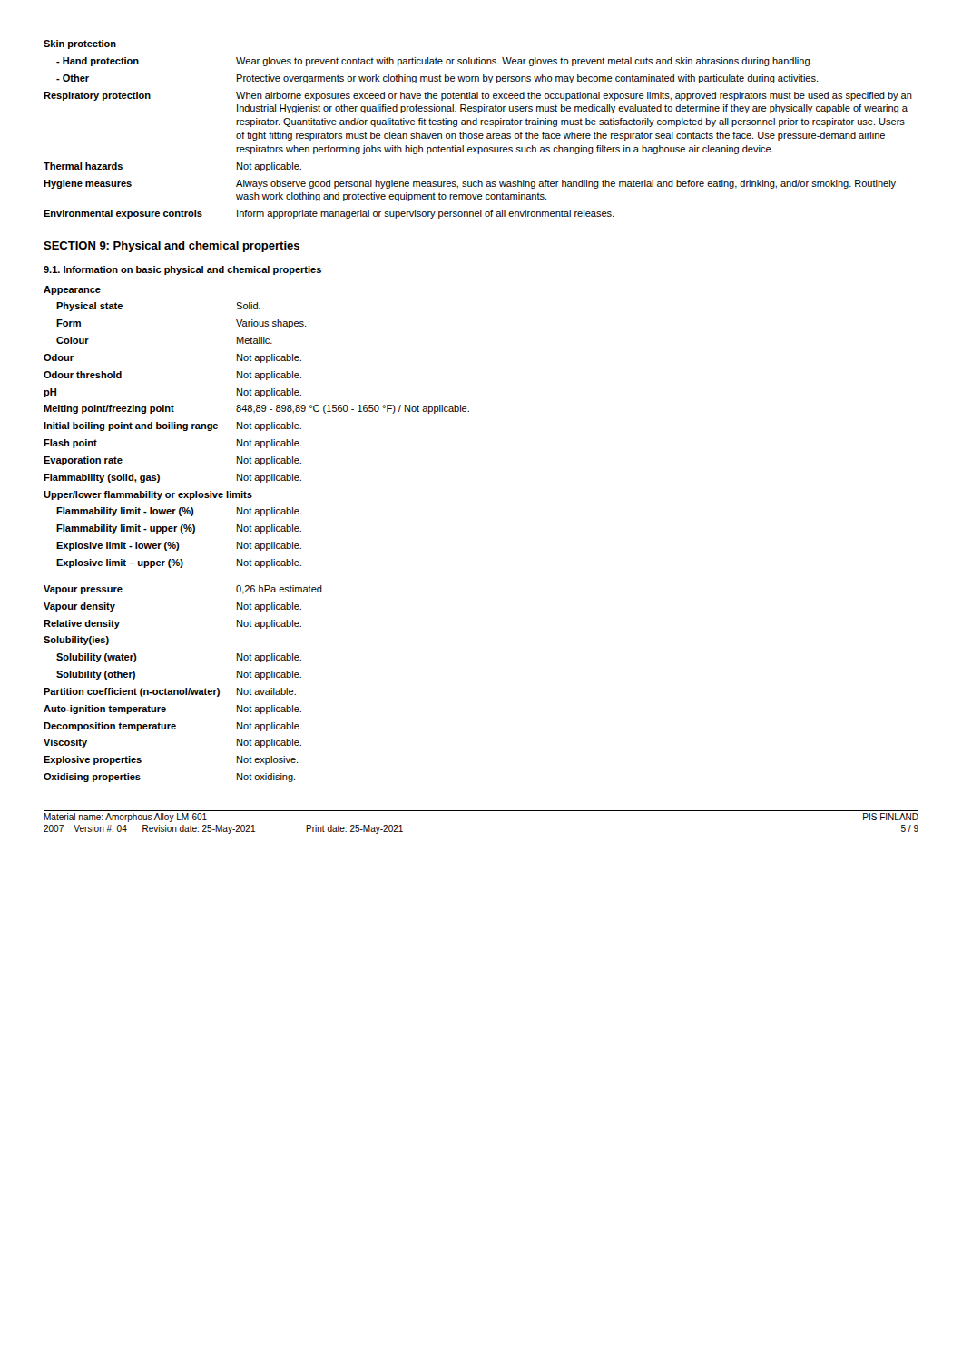| Skin protection | |
| - Hand protection | Wear gloves to prevent contact with particulate or solutions. Wear gloves to prevent metal cuts and skin abrasions during handling. |
| - Other | Protective overgarments or work clothing must be worn by persons who may become contaminated with particulate during activities. |
| Respiratory protection | When airborne exposures exceed or have the potential to exceed the occupational exposure limits, approved respirators must be used as specified by an Industrial Hygienist or other qualified professional. Respirator users must be medically evaluated to determine if they are physically capable of wearing a respirator. Quantitative and/or qualitative fit testing and respirator training must be satisfactorily completed by all personnel prior to respirator use. Users of tight fitting respirators must be clean shaven on those areas of the face where the respirator seal contacts the face. Use pressure-demand airline respirators when performing jobs with high potential exposures such as changing filters in a baghouse air cleaning device. |
| Thermal hazards | Not applicable. |
| Hygiene measures | Always observe good personal hygiene measures, such as washing after handling the material and before eating, drinking, and/or smoking. Routinely wash work clothing and protective equipment to remove contaminants. |
| Environmental exposure controls | Inform appropriate managerial or supervisory personnel of all environmental releases. |
SECTION 9: Physical and chemical properties
9.1. Information on basic physical and chemical properties
| Appearance | |
| Physical state | Solid. |
| Form | Various shapes. |
| Colour | Metallic. |
| Odour | Not applicable. |
| Odour threshold | Not applicable. |
| pH | Not applicable. |
| Melting point/freezing point | 848,89 - 898,89 °C (1560 - 1650 °F) / Not applicable. |
| Initial boiling point and boiling range | Not applicable. |
| Flash point | Not applicable. |
| Evaporation rate | Not applicable. |
| Flammability (solid, gas) | Not applicable. |
| Upper/lower flammability or explosive limits |
| Flammability limit - lower (%) | Not applicable. |
| Flammability limit - upper (%) | Not applicable. |
| Explosive limit - lower (%) | Not applicable. |
| Explosive limit – upper (%) | Not applicable. |
| Vapour pressure | 0,26 hPa estimated |
| Vapour density | Not applicable. |
| Relative density | Not applicable. |
| Solubility(ies) | |
| Solubility (water) | Not applicable. |
| Solubility (other) | Not applicable. |
| Partition coefficient (n-octanol/water) | Not available. |
| Auto-ignition temperature | Not applicable. |
| Decomposition temperature | Not applicable. |
| Viscosity | Not applicable. |
| Explosive properties | Not explosive. |
| Oxidising properties | Not oxidising. |
| Material name: Amorphous Alloy LM-601 | PIS FINLAND |
| 2007 Version #: 04 Revision date: 25-May-2021 Print date: 25-May-2021 | 5 / 9 |